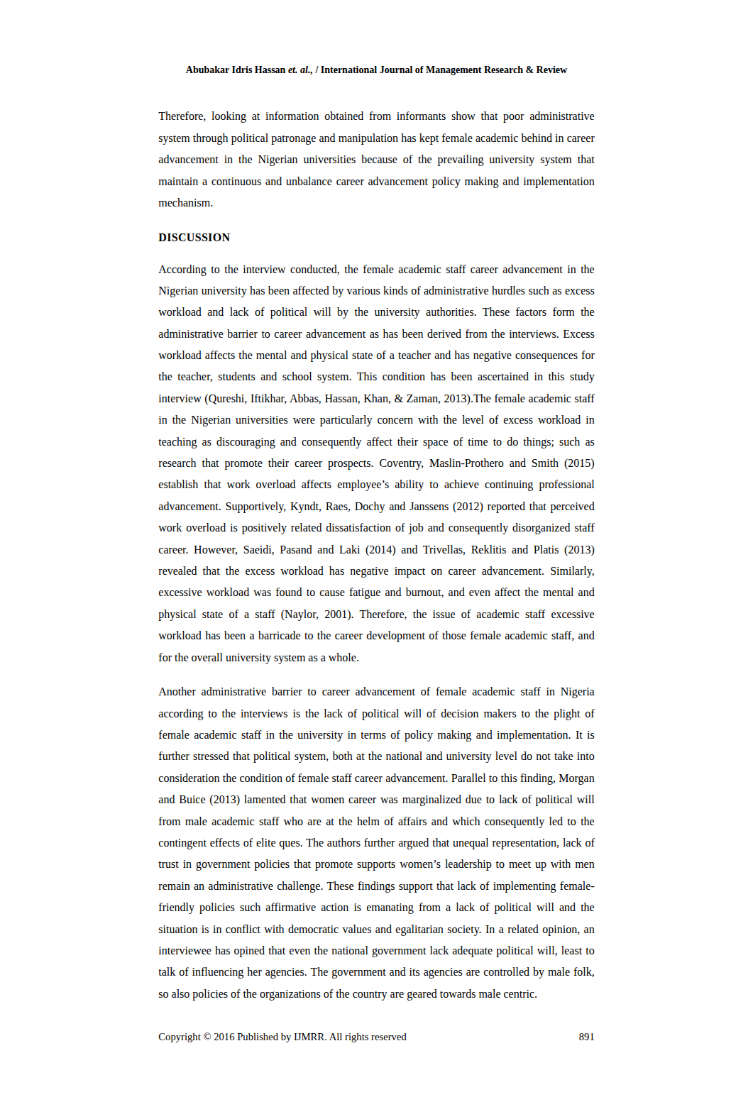Abubakar Idris Hassan et. al., / International Journal of Management Research & Review
Therefore, looking at information obtained from informants show that poor administrative system through political patronage and manipulation has kept female academic behind in career advancement in the Nigerian universities because of the prevailing university system that maintain a continuous and unbalance career advancement policy making and implementation mechanism.
DISCUSSION
According to the interview conducted, the female academic staff career advancement in the Nigerian university has been affected by various kinds of administrative hurdles such as excess workload and lack of political will by the university authorities. These factors form the administrative barrier to career advancement as has been derived from the interviews. Excess workload affects the mental and physical state of a teacher and has negative consequences for the teacher, students and school system. This condition has been ascertained in this study interview (Qureshi, Iftikhar, Abbas, Hassan, Khan, & Zaman, 2013).The female academic staff in the Nigerian universities were particularly concern with the level of excess workload in teaching as discouraging and consequently affect their space of time to do things; such as research that promote their career prospects. Coventry, Maslin‐Prothero and Smith (2015) establish that work overload affects employee’s ability to achieve continuing professional advancement. Supportively, Kyndt, Raes, Dochy and Janssens (2012) reported that perceived work overload is positively related dissatisfaction of job and consequently disorganized staff career. However, Saeidi, Pasand and Laki (2014) and Trivellas, Reklitis and Platis (2013) revealed that the excess workload has negative impact on career advancement. Similarly, excessive workload was found to cause fatigue and burnout, and even affect the mental and physical state of a staff (Naylor, 2001). Therefore, the issue of academic staff excessive workload has been a barricade to the career development of those female academic staff, and for the overall university system as a whole.
Another administrative barrier to career advancement of female academic staff in Nigeria according to the interviews is the lack of political will of decision makers to the plight of female academic staff in the university in terms of policy making and implementation. It is further stressed that political system, both at the national and university level do not take into consideration the condition of female staff career advancement. Parallel to this finding, Morgan and Buice (2013) lamented that women career was marginalized due to lack of political will from male academic staff who are at the helm of affairs and which consequently led to the contingent effects of elite ques. The authors further argued that unequal representation, lack of trust in government policies that promote supports women’s leadership to meet up with men remain an administrative challenge. These findings support that lack of implementing female-friendly policies such affirmative action is emanating from a lack of political will and the situation is in conflict with democratic values and egalitarian society. In a related opinion, an interviewee has opined that even the national government lack adequate political will, least to talk of influencing her agencies. The government and its agencies are controlled by male folk, so also policies of the organizations of the country are geared towards male centric.
Copyright © 2016 Published by IJMRR. All rights reserved 891